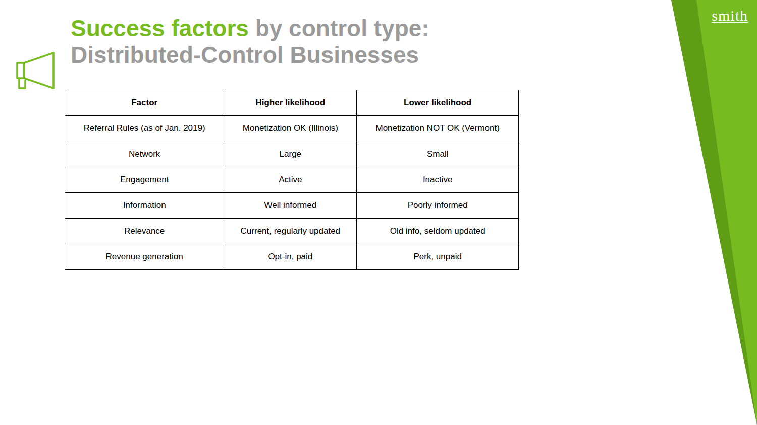smith
Success factors by control type: Distributed-Control Businesses
| Factor | Higher likelihood | Lower likelihood |
| --- | --- | --- |
| Referral Rules (as of Jan. 2019) | Monetization OK (Illinois) | Monetization NOT OK (Vermont) |
| Network | Large | Small |
| Engagement | Active | Inactive |
| Information | Well informed | Poorly informed |
| Relevance | Current, regularly updated | Old info, seldom updated |
| Revenue generation | Opt-in, paid | Perk, unpaid |
9